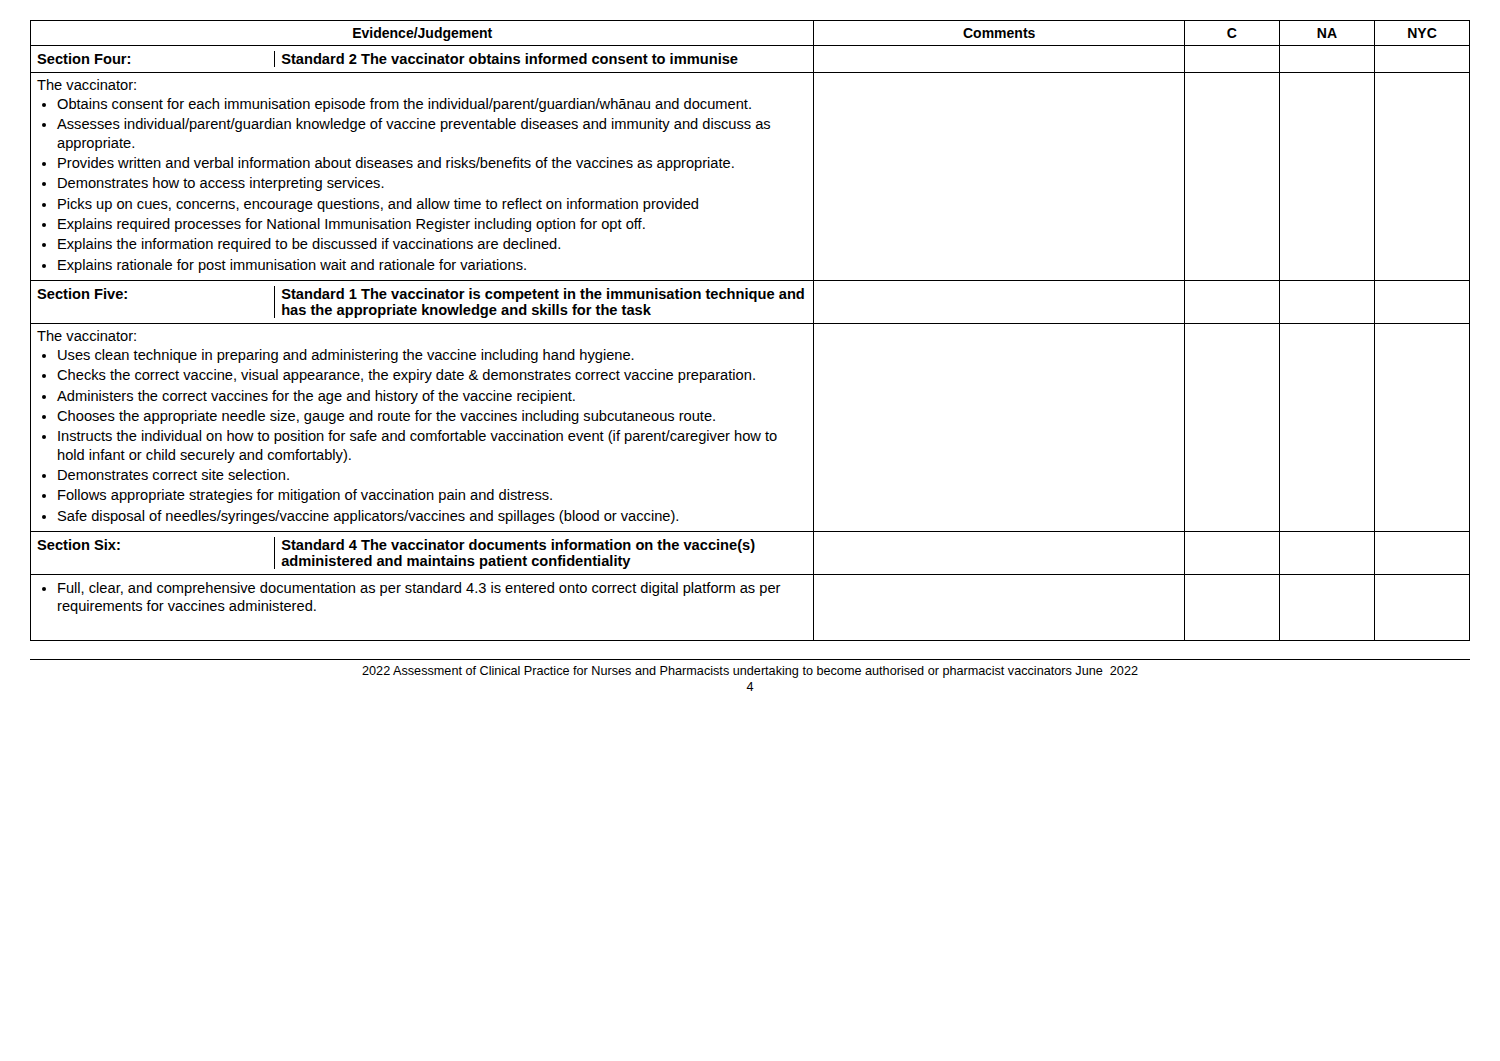| Evidence/Judgement | Comments | C | NA | NYC |
| --- | --- | --- | --- | --- |
| / Section Four: / Standard 2 The vaccinator obtains informed consent to immunise / | | | | |
| The vaccinator: Obtains consent for each immunisation episode from the individual/parent/guardian/whānau and document. Assesses individual/parent/guardian knowledge of vaccine preventable diseases and immunity and discuss as appropriate. Provides written and verbal information about diseases and risks/benefits of the vaccines as appropriate. Demonstrates how to access interpreting services. Picks up on cues, concerns, encourage questions, and allow time to reflect on information provided Explains required processes for National Immunisation Register including option for opt off. Explains the information required to be discussed if vaccinations are declined. Explains rationale for post immunisation wait and rationale for variations. | | | | |
| / Section Five: / Standard 1 The vaccinator is competent in the immunisation technique and has the appropriate knowledge and skills for the task / | | | | |
| The vaccinator: Uses clean technique in preparing and administering the vaccine including hand hygiene. Checks the correct vaccine, visual appearance, the expiry date & demonstrates correct vaccine preparation. Administers the correct vaccines for the age and history of the vaccine recipient. Chooses the appropriate needle size, gauge and route for the vaccines including subcutaneous route. Instructs the individual on how to position for safe and comfortable vaccination event (if parent/caregiver how to hold infant or child securely and comfortably). Demonstrates correct site selection. Follows appropriate strategies for mitigation of vaccination pain and distress. Safe disposal of needles/syringes/vaccine applicators/vaccines and spillages (blood or vaccine). | | | | |
| / Section Six: / Standard 4 The vaccinator documents information on the vaccine(s) administered and maintains patient confidentiality / | | | | |
| Full, clear, and comprehensive documentation as per standard 4.3 is entered onto correct digital platform as per requirements for vaccines administered. | | | | |
2022 Assessment of Clinical Practice for Nurses and Pharmacists undertaking to become authorised or pharmacist vaccinators June 2022
4